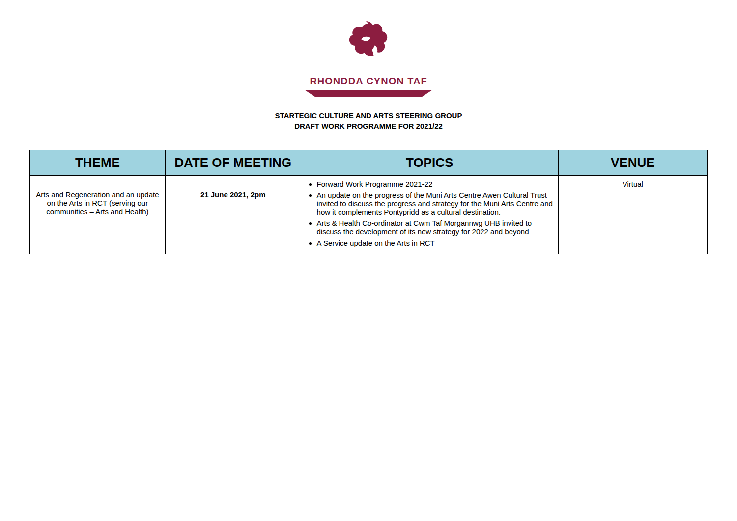RHONDDA CYNON TAF
Startegic Culture and Arts Steering Group
Draft Work Programme for 2021/22
| THEME | DATE OF MEETING | TOPICS | VENUE |
| --- | --- | --- | --- |
| Arts and Regeneration and an update on the Arts in RCT (serving our communities – Arts and Health) | 21 June 2021, 2pm | Forward Work Programme 2021-22 An update on the progress of the Muni Arts Centre Awen Cultural Trust invited to discuss the progress and strategy for the Muni Arts Centre and how it complements Pontypridd as a cultural destination. Arts & Health Co-ordinator at Cwm Taf Morgannwg UHB invited to discuss the development of its new strategy for 2022 and beyond A Service update on the Arts in RCT | Virtual |